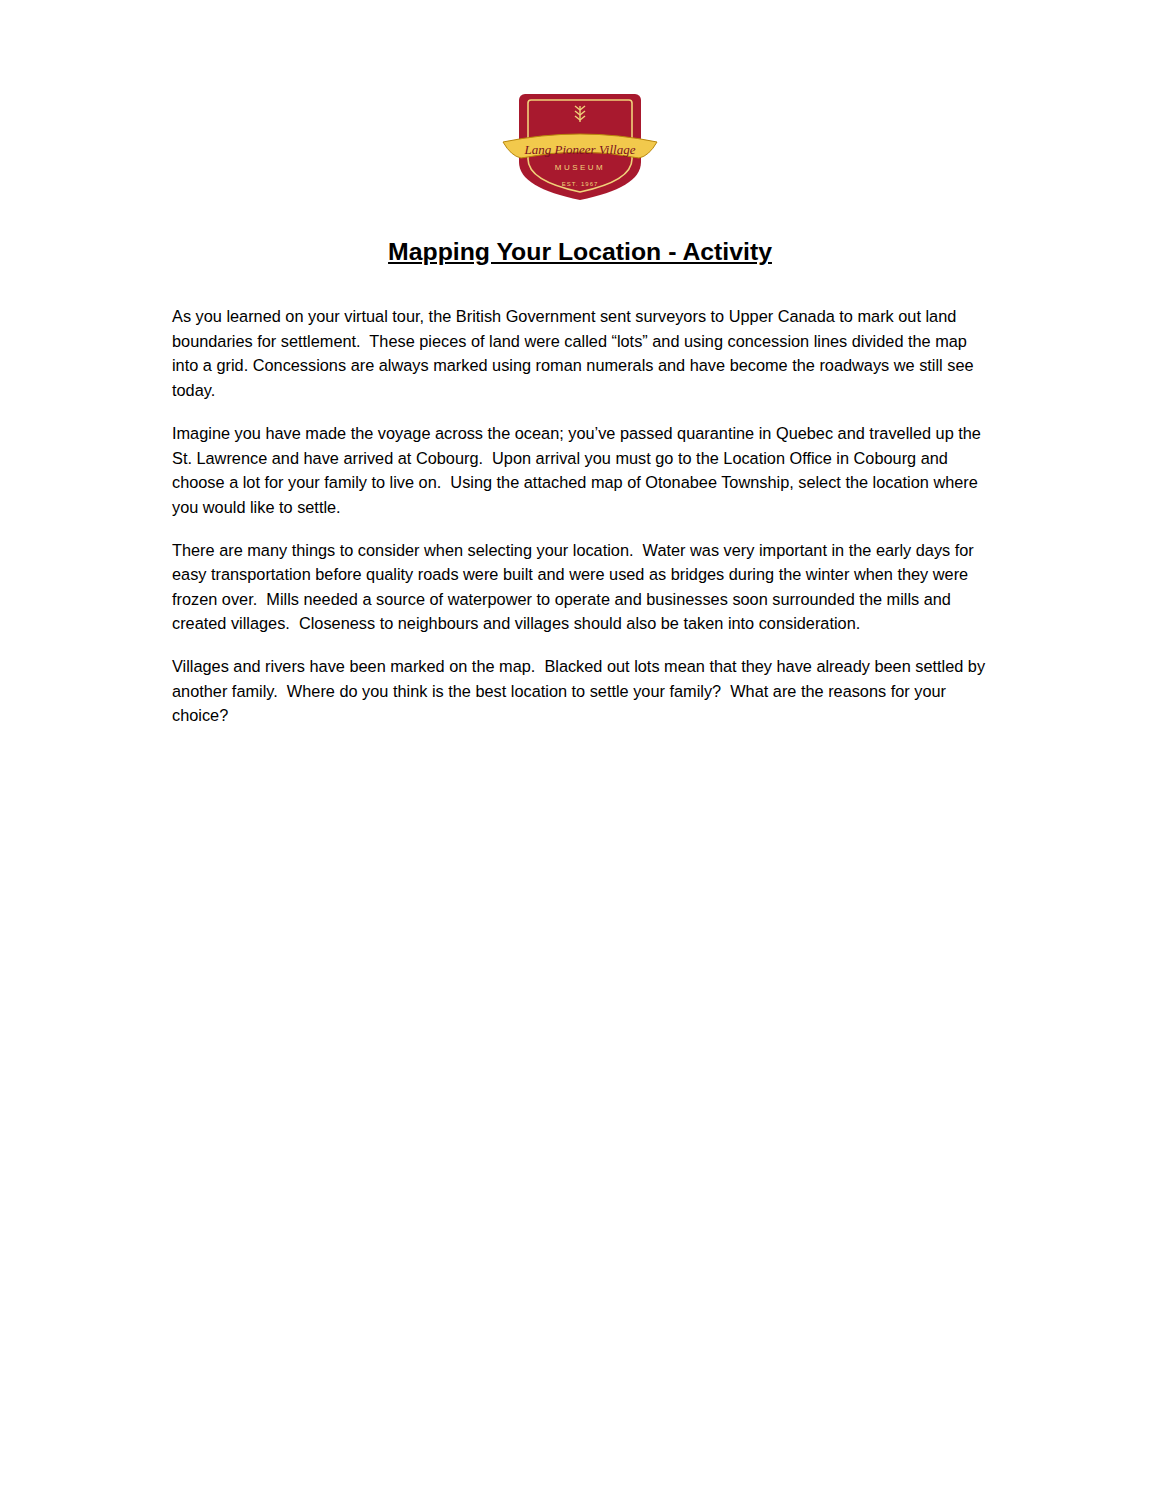Lang Pioneer Village MUSEUM EST. 1967
Mapping Your Location - Activity
As you learned on your virtual tour, the British Government sent surveyors to Upper Canada to mark out land boundaries for settlement. These pieces of land were called “lots” and using concession lines divided the map into a grid. Concessions are always marked using roman numerals and have become the roadways we still see today.
Imagine you have made the voyage across the ocean; you’ve passed quarantine in Quebec and travelled up the St. Lawrence and have arrived at Cobourg. Upon arrival you must go to the Location Office in Cobourg and choose a lot for your family to live on. Using the attached map of Otonabee Township, select the location where you would like to settle.
There are many things to consider when selecting your location. Water was very important in the early days for easy transportation before quality roads were built and were used as bridges during the winter when they were frozen over. Mills needed a source of waterpower to operate and businesses soon surrounded the mills and created villages. Closeness to neighbours and villages should also be taken into consideration.
Villages and rivers have been marked on the map. Blacked out lots mean that they have already been settled by another family. Where do you think is the best location to settle your family? What are the reasons for your choice?